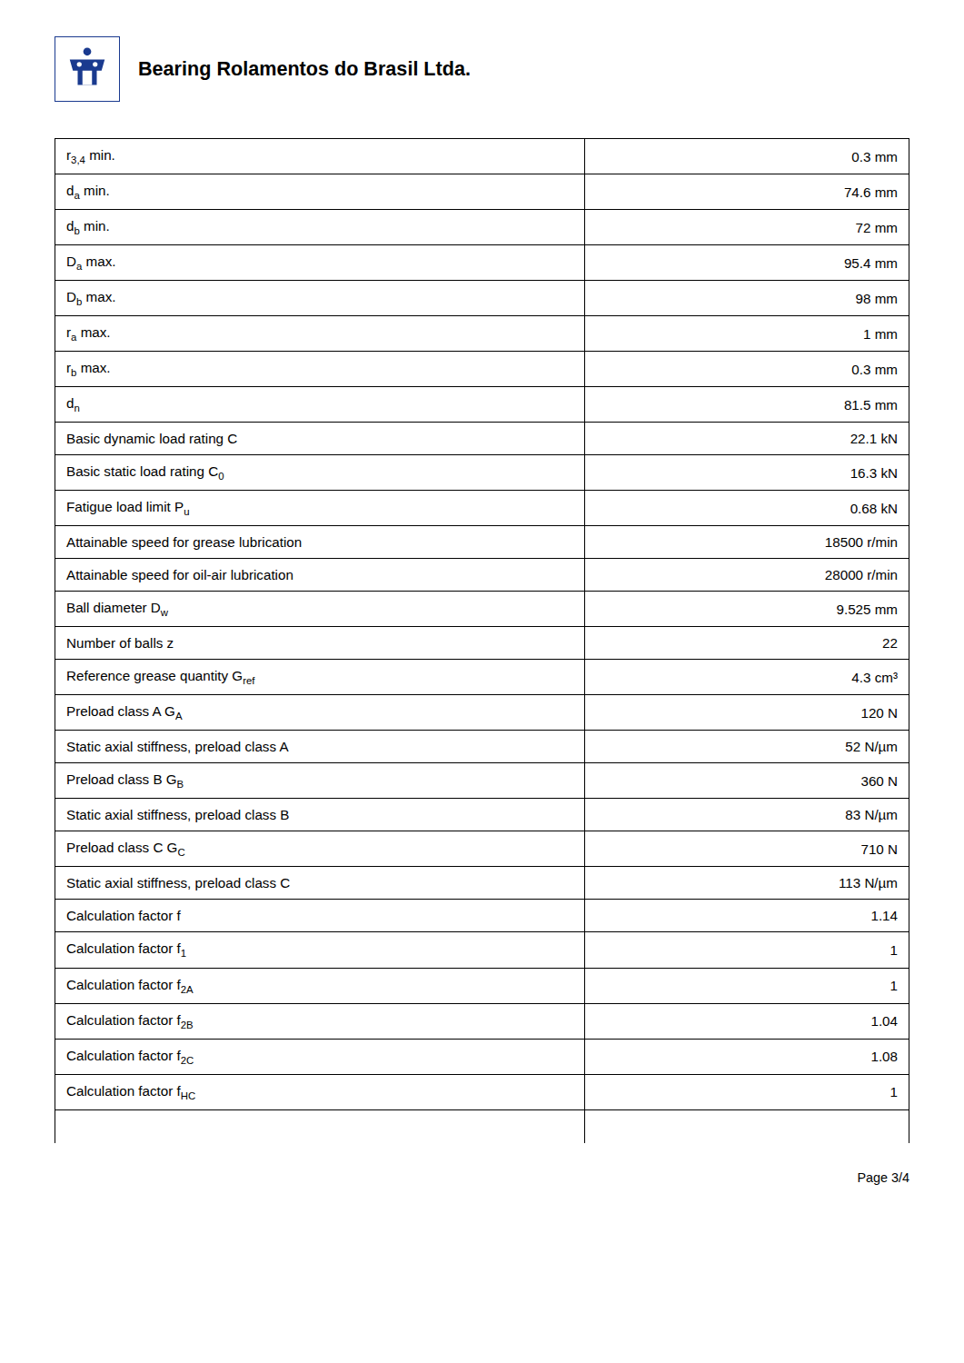Bearing Rolamentos do Brasil Ltda.
| r 3,4 min. | 0.3 mm |
| d a min. | 74.6 mm |
| d b min. | 72 mm |
| D a max. | 95.4 mm |
| D b max. | 98 mm |
| r a max. | 1 mm |
| r b max. | 0.3 mm |
| d n | 81.5 mm |
| Basic dynamic load rating C | 22.1 kN |
| Basic static load rating C 0 | 16.3 kN |
| Fatigue load limit P u | 0.68 kN |
| Attainable speed for grease lubrication | 18500 r/min |
| Attainable speed for oil-air lubrication | 28000 r/min |
| Ball diameter D w | 9.525 mm |
| Number of balls z | 22 |
| Reference grease quantity G ref | 4.3 cm³ |
| Preload class A G A | 120 N |
| Static axial stiffness, preload class A | 52 N/µm |
| Preload class B G B | 360 N |
| Static axial stiffness, preload class B | 83 N/µm |
| Preload class C G C | 710 N |
| Static axial stiffness, preload class C | 113 N/µm |
| Calculation factor f | 1.14 |
| Calculation factor f 1 | 1 |
| Calculation factor f 2A | 1 |
| Calculation factor f 2B | 1.04 |
| Calculation factor f 2C | 1.08 |
| Calculation factor f HC | 1 |
Page 3/4